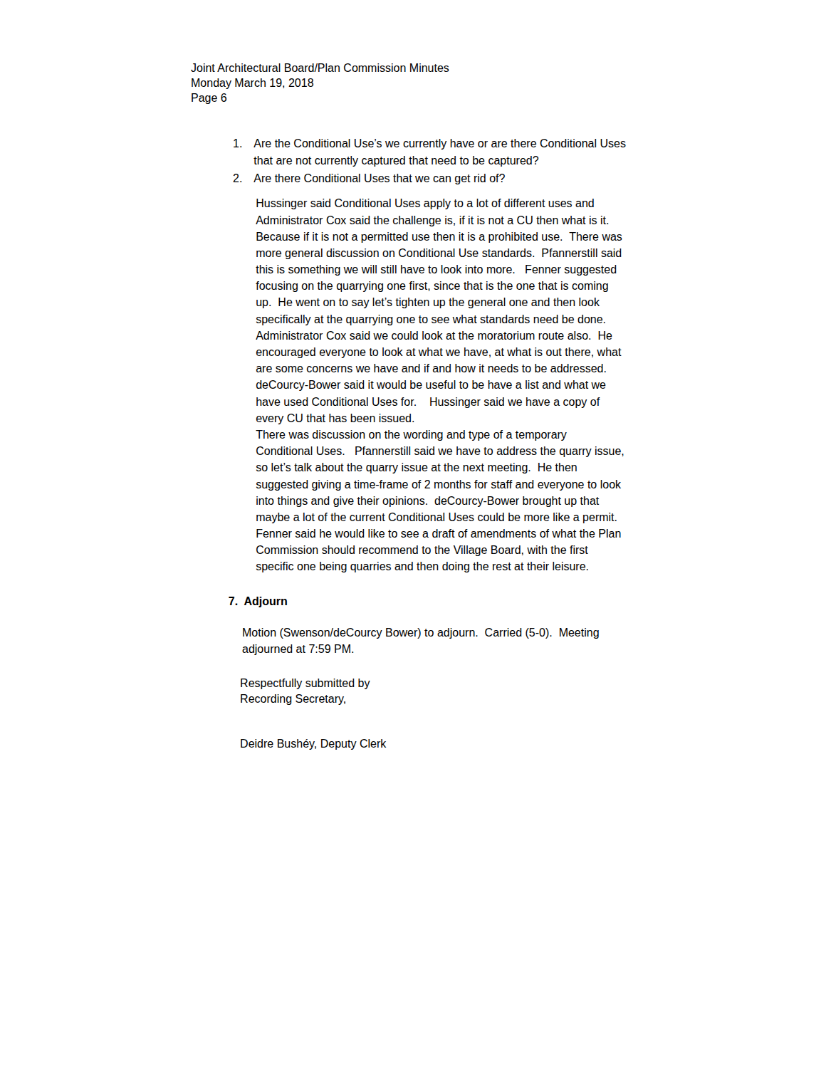Joint Architectural Board/Plan Commission Minutes
Monday March 19, 2018
Page 6
Are the Conditional Use’s we currently have or are there Conditional Uses that are not currently captured that need to be captured?
Are there Conditional Uses that we can get rid of?
Hussinger said Conditional Uses apply to a lot of different uses and Administrator Cox said the challenge is, if it is not a CU then what is it. Because if it is not a permitted use then it is a prohibited use. There was more general discussion on Conditional Use standards. Pfannerstill said this is something we will still have to look into more. Fenner suggested focusing on the quarrying one first, since that is the one that is coming up. He went on to say let’s tighten up the general one and then look specifically at the quarrying one to see what standards need be done. Administrator Cox said we could look at the moratorium route also. He encouraged everyone to look at what we have, at what is out there, what are some concerns we have and if and how it needs to be addressed.
deCourcy-Bower said it would be useful to be have a list and what we have used Conditional Uses for. Hussinger said we have a copy of every CU that has been issued.
There was discussion on the wording and type of a temporary Conditional Uses. Pfannerstill said we have to address the quarry issue, so let’s talk about the quarry issue at the next meeting. He then suggested giving a time-frame of 2 months for staff and everyone to look into things and give their opinions. deCourcy-Bower brought up that maybe a lot of the current Conditional Uses could be more like a permit. Fenner said he would like to see a draft of amendments of what the Plan Commission should recommend to the Village Board, with the first specific one being quarries and then doing the rest at their leisure.
7. Adjourn
Motion (Swenson/deCourcy Bower) to adjourn. Carried (5-0). Meeting adjourned at 7:59 PM.
Respectfully submitted by
Recording Secretary,
Deidre Bushéy, Deputy Clerk